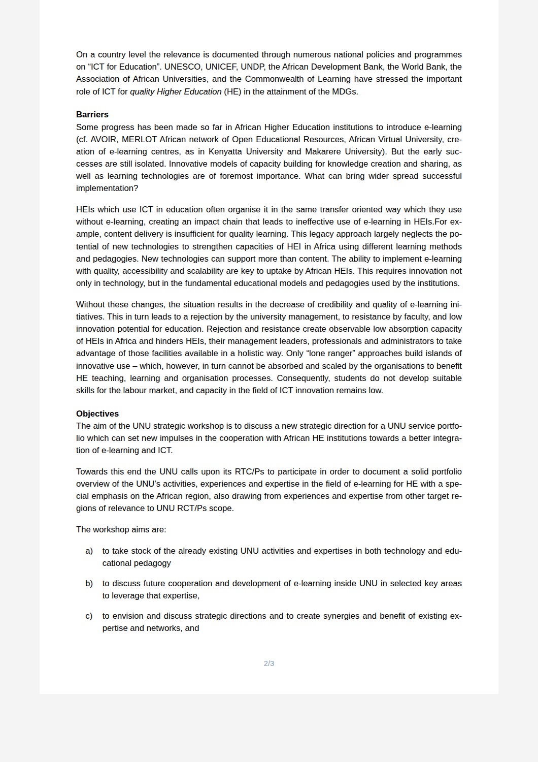On a country level the relevance is documented through numerous national policies and programmes on “ICT for Education”. UNESCO, UNICEF, UNDP, the African Development Bank, the World Bank, the Association of African Universities, and the Commonwealth of Learning have stressed the important role of ICT for quality Higher Education (HE) in the attainment of the MDGs.
Barriers
Some progress has been made so far in African Higher Education institutions to introduce e-learning (cf. AVOIR, MERLOT African network of Open Educational Resources, African Virtual University, creation of e-learning centres, as in Kenyatta University and Makarere University). But the early successes are still isolated. Innovative models of capacity building for knowledge creation and sharing, as well as learning technologies are of foremost importance. What can bring wider spread successful implementation?
HEIs which use ICT in education often organise it in the same transfer oriented way which they use without e-learning, creating an impact chain that leads to ineffective use of e-learning in HEIs.For example, content delivery is insufficient for quality learning. This legacy approach largely neglects the potential of new technologies to strengthen capacities of HEI in Africa using different learning methods and pedagogies. New technologies can support more than content. The ability to implement e-learning with quality, accessibility and scalability are key to uptake by African HEIs. This requires innovation not only in technology, but in the fundamental educational models and pedagogies used by the institutions.
Without these changes, the situation results in the decrease of credibility and quality of e-learning initiatives. This in turn leads to a rejection by the university management, to resistance by faculty, and low innovation potential for education. Rejection and resistance create observable low absorption capacity of HEIs in Africa and hinders HEIs, their management leaders, professionals and administrators to take advantage of those facilities available in a holistic way. Only “lone ranger” approaches build islands of innovative use – which, however, in turn cannot be absorbed and scaled by the organisations to benefit HE teaching, learning and organisation processes. Consequently, students do not develop suitable skills for the labour market, and capacity in the field of ICT innovation remains low.
Objectives
The aim of the UNU strategic workshop is to discuss a new strategic direction for a UNU service portfolio which can set new impulses in the cooperation with African HE institutions towards a better integration of e-learning and ICT.
Towards this end the UNU calls upon its RTC/Ps to participate in order to document a solid portfolio overview of the UNU’s activities, experiences and expertise in the field of e-learning for HE with a special emphasis on the African region, also drawing from experiences and expertise from other target regions of relevance to UNU RCT/Ps scope.
The workshop aims are:
to take stock of the already existing UNU activities and expertises in both technology and educational pedagogy
to discuss future cooperation and development of e-learning inside UNU in selected key areas to leverage that expertise,
to envision and discuss strategic directions and to create synergies and benefit of existing expertise and networks, and
2/3